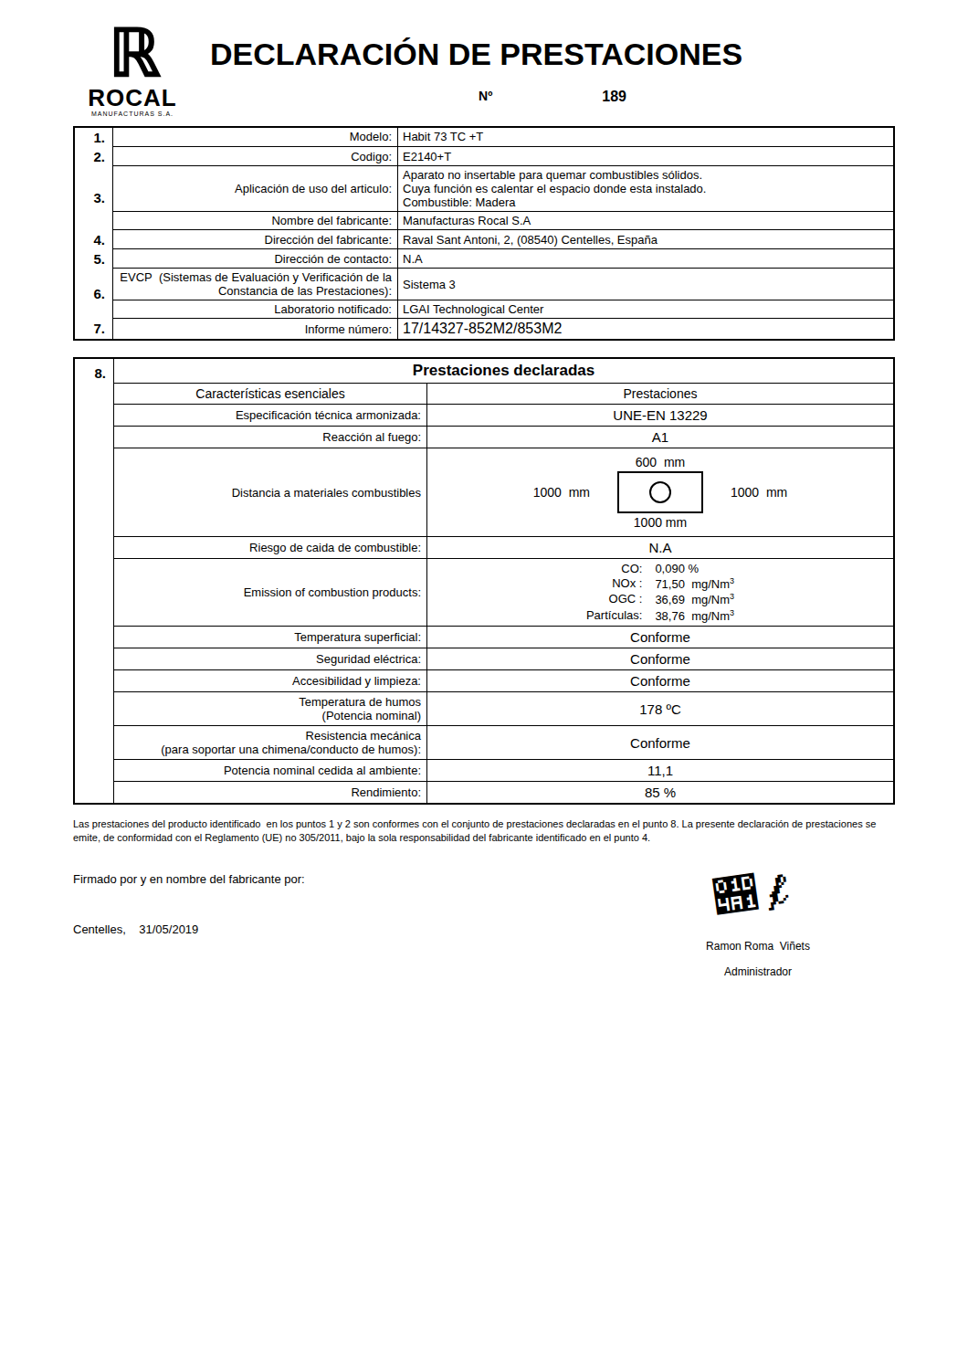ℝ
ROCAL
MANUFACTURAS S.A.
DECLARACIÓN DE PRESTACIONES
Nº 189
| 1. | Modelo: | Habit 73 TC +T |
| 2. | Codigo: | E2140+T |
| 3. | Aplicación de uso del articulo: | Aparato no insertable para quemar combustibles sólidos. Cuya función es calentar el espacio donde esta instalado. Combustible: Madera |
| Nombre del fabricante: | Manufacturas Rocal S.A |
| 4. | Dirección del fabricante: | Raval Sant Antoni, 2, (08540) Centelles, España |
| 5. | Dirección de contacto: | N.A |
| 6. | EVCP (Sistemas de Evaluación y Verificación de la Constancia de las Prestaciones): | Sistema 3 |
| Laboratorio notificado: | LGAI Technological Center |
| 7. | Informe número: | 17/14327-852M2/853M2 |
| 8. | Prestaciones declaradas |
| | Características esenciales | Prestaciones |
| | Especificación técnica armonizada: | UNE-EN 13229 |
| | Reacción al fuego: | A1 |
| | Distancia a materiales combustibles | 600 mm 1000 mm 1000 mm 1000 mm |
| | Riesgo de caida de combustible: | N.A |
| | Emission of combustion products: | CO: 0,090 % NOx : 71,50 mg/Nm 3 OGC : 36,69 mg/Nm 3 Partículas: 38,76 mg/Nm 3 |
| | Temperatura superficial: | Conforme |
| | Seguridad eléctrica: | Conforme |
| | Accesibilidad y limpieza: | Conforme |
| | Temperatura de humos (Potencia nominal) | 178 ºC |
| | Resistencia mecánica (para soportar una chimena/conducto de humos): | Conforme |
| | Potencia nominal cedida al ambiente: | 11,1 |
| | Rendimiento: | 85 % |
Las prestaciones del producto identificado en los puntos 1 y 2 son conformes con el conjunto de prestaciones declaradas en el punto 8. La presente declaración de prestaciones se emite, de conformidad con el Reglamento (UE) no 305/2011, bajo la sola responsabilidad del fabricante identificado en el punto 4.
Firmado por y en nombre del fabricante por:
Centelles, 31/05/2019
𝒡𝒻
Ramon Roma Viñets
Administrador